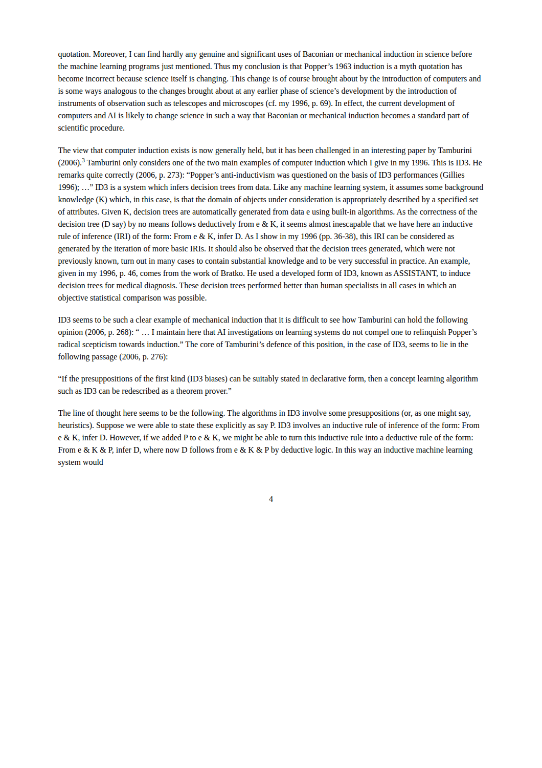quotation. Moreover, I can find hardly any genuine and significant uses of Baconian or mechanical induction in science before the machine learning programs just mentioned. Thus my conclusion is that Popper’s 1963 induction is a myth quotation has become incorrect because science itself is changing. This change is of course brought about by the introduction of computers and is some ways analogous to the changes brought about at any earlier phase of science’s development by the introduction of instruments of observation such as telescopes and microscopes (cf. my 1996, p. 69). In effect, the current development of computers and AI is likely to change science in such a way that Baconian or mechanical induction becomes a standard part of scientific procedure.
The view that computer induction exists is now generally held, but it has been challenged in an interesting paper by Tamburini (2006).3 Tamburini only considers one of the two main examples of computer induction which I give in my 1996. This is ID3. He remarks quite correctly (2006, p. 273): “Popper’s anti-inductivism was questioned on the basis of ID3 performances (Gillies 1996); …” ID3 is a system which infers decision trees from data. Like any machine learning system, it assumes some background knowledge (K) which, in this case, is that the domain of objects under consideration is appropriately described by a specified set of attributes. Given K, decision trees are automatically generated from data e using built-in algorithms. As the correctness of the decision tree (D say) by no means follows deductively from e & K, it seems almost inescapable that we have here an inductive rule of inference (IRI) of the form: From e & K, infer D. As I show in my 1996 (pp. 36-38), this IRI can be considered as generated by the iteration of more basic IRIs. It should also be observed that the decision trees generated, which were not previously known, turn out in many cases to contain substantial knowledge and to be very successful in practice. An example, given in my 1996, p. 46, comes from the work of Bratko. He used a developed form of ID3, known as ASSISTANT, to induce decision trees for medical diagnosis. These decision trees performed better than human specialists in all cases in which an objective statistical comparison was possible.
ID3 seems to be such a clear example of mechanical induction that it is difficult to see how Tamburini can hold the following opinion (2006, p. 268): “ … I maintain here that AI investigations on learning systems do not compel one to relinquish Popper’s radical scepticism towards induction.” The core of Tamburini’s defence of this position, in the case of ID3, seems to lie in the following passage (2006, p. 276):
“If the presuppositions of the first kind (ID3 biases) can be suitably stated in declarative form, then a concept learning algorithm such as ID3 can be redescribed as a theorem prover.”
The line of thought here seems to be the following. The algorithms in ID3 involve some presuppositions (or, as one might say, heuristics). Suppose we were able to state these explicitly as say P. ID3 involves an inductive rule of inference of the form: From e & K, infer D. However, if we added P to e & K, we might be able to turn this inductive rule into a deductive rule of the form: From e & K & P, infer D, where now D follows from e & K & P by deductive logic. In this way an inductive machine learning system would
4